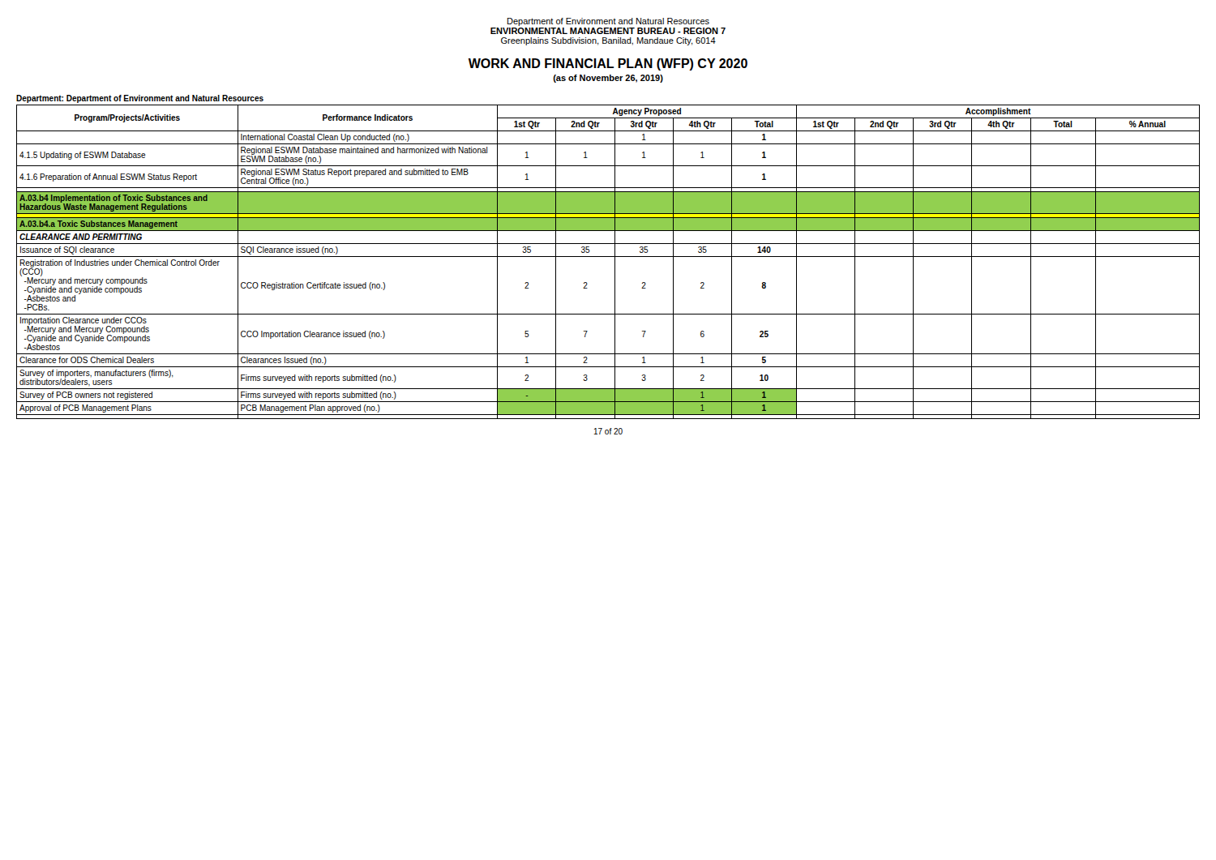Department of Environment and Natural Resources
ENVIRONMENTAL MANAGEMENT BUREAU - REGION 7
Greenplains Subdivision, Banilad, Mandaue City, 6014
WORK AND FINANCIAL PLAN (WFP) CY 2020
(as of November 26, 2019)
Department: Department of Environment and Natural Resources
| Program/Projects/Activities | Performance Indicators | Agency Proposed | Accomplishment |
| --- | --- | --- | --- |
| 1st Qtr | 2nd Qtr | 3rd Qtr | 4th Qtr | Total | 1st Qtr | 2nd Qtr | 3rd Qtr | 4th Qtr | Total | % Annual |
| | International Coastal Clean Up conducted (no.) | | | 1 | | 1 | | | | | | |
| 4.1.5 Updating of ESWM Database | Regional ESWM Database maintained and harmonized with National ESWM Database (no.) | 1 | 1 | 1 | 1 | 1 | | | | | | |
| 4.1.6 Preparation of Annual ESWM Status Report | Regional ESWM Status Report prepared and submitted to EMB Central Office (no.) | 1 | | | | 1 | | | | | | |
| A.03.b4 Implementation of Toxic Substances and Hazardous Waste Management Regulations | | | | | | | | | | | | |
| A.03.b4.a Toxic Substances Management | | | | | | | | | | | | |
| CLEARANCE AND PERMITTING | | | | | | | | | | | | |
| Issuance of SQI clearance | SQI Clearance issued (no.) | 35 | 35 | 35 | 35 | 140 | | | | | | |
| Registration of Industries under Chemical Control Order (CCO) -Mercury and mercury compounds -Cyanide and cyanide compouds -Asbestos and -PCBs. | CCO Registration Certifcate issued (no.) | 2 | 2 | 2 | 2 | 8 | | | | | | |
| Importation Clearance under CCOs -Mercury and Mercury Compounds -Cyanide and Cyanide Compounds -Asbestos | CCO Importation Clearance issued (no.) | 5 | 7 | 7 | 6 | 25 | | | | | | |
| Clearance for ODS Chemical Dealers | Clearances Issued (no.) | 1 | 2 | 1 | 1 | 5 | | | | | | |
| Survey of importers, manufacturers (firms), distributors/dealers, users | Firms surveyed with reports submitted (no.) | 2 | 3 | 3 | 2 | 10 | | | | | | |
| Survey of PCB owners not registered | Firms surveyed with reports submitted (no.) | - | | | 1 | 1 | | | | | | |
| Approval of PCB Management Plans | PCB Management Plan approved (no.) | | | | 1 | 1 | | | | | | |
17 of 20